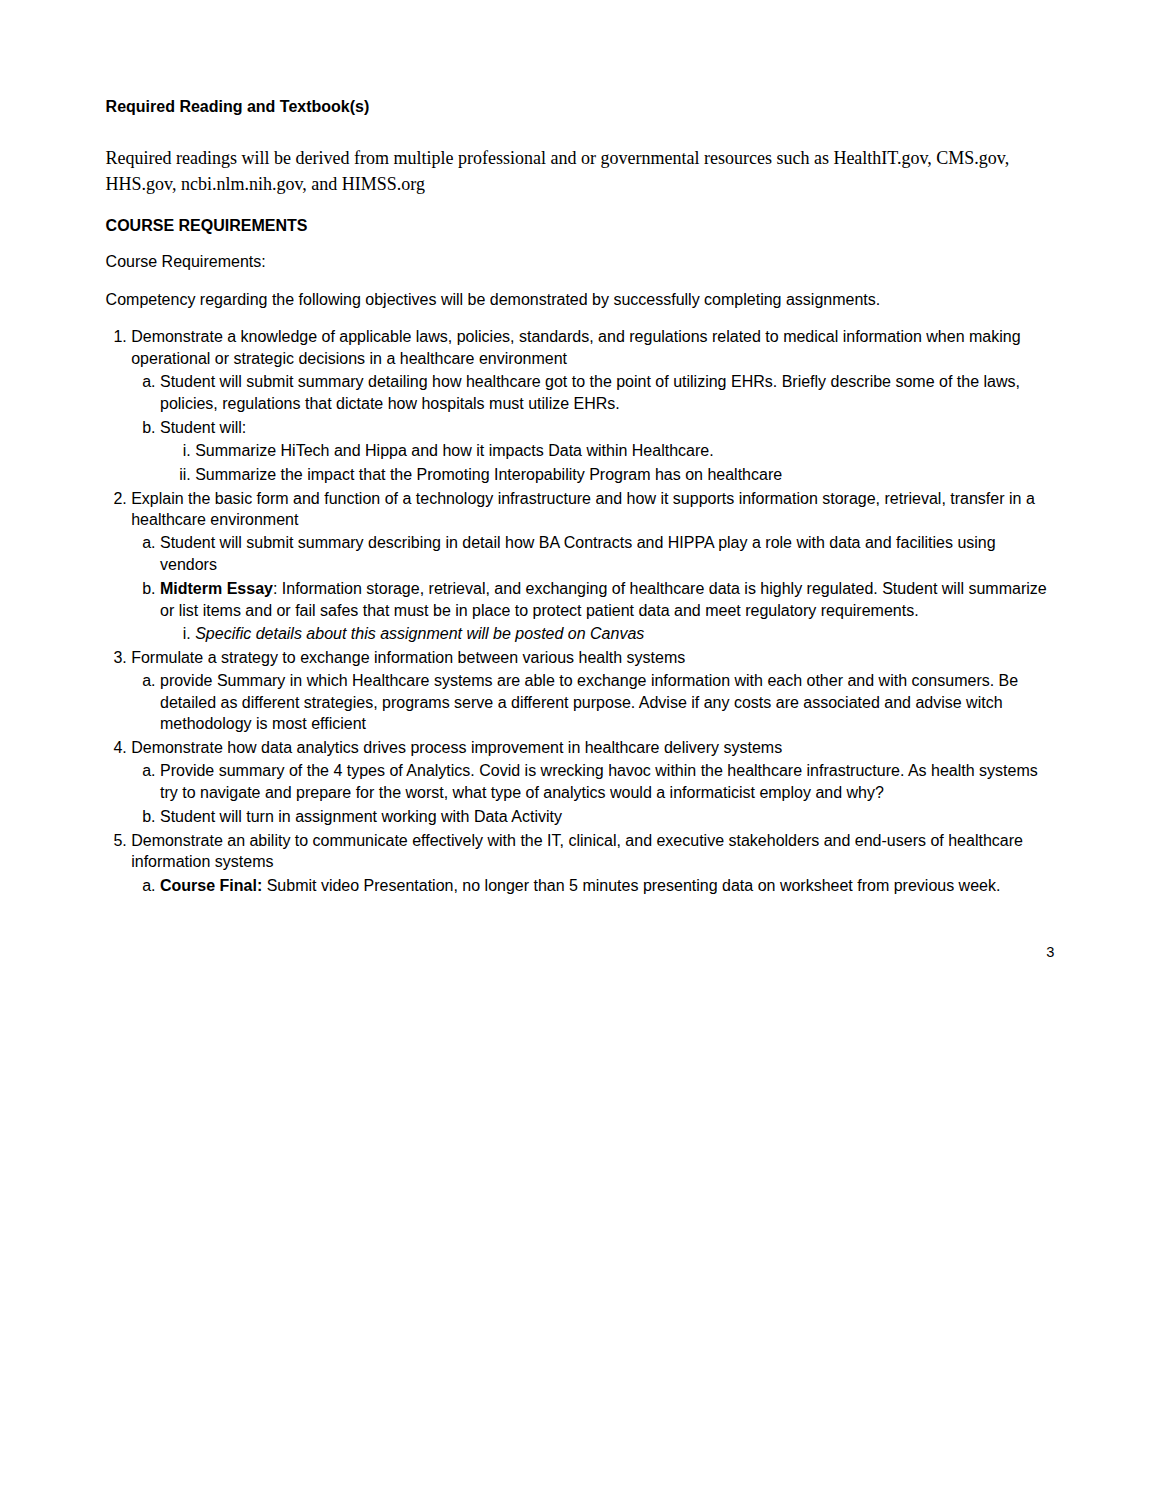Required Reading and Textbook(s)
Required readings will be derived from multiple professional and or governmental resources such as HealthIT.gov, CMS.gov, HHS.gov, ncbi.nlm.nih.gov, and HIMSS.org
COURSE REQUIREMENTS
Course Requirements:
Competency regarding the following objectives will be demonstrated by successfully completing assignments.
Demonstrate a knowledge of applicable laws, policies, standards, and regulations related to medical information when making operational or strategic decisions in a healthcare environment
Student will submit summary detailing how healthcare got to the point of utilizing EHRs. Briefly describe some of the laws, policies, regulations that dictate how hospitals must utilize EHRs.
Student will:
Summarize HiTech and Hippa and how it impacts Data within Healthcare.
Summarize the impact that the Promoting Interopability Program has on healthcare
Explain the basic form and function of a technology infrastructure and how it supports information storage, retrieval, transfer in a healthcare environment
Student will submit summary describing in detail how BA Contracts and HIPPA play a role with data and facilities using vendors
Midterm Essay: Information storage, retrieval, and exchanging of healthcare data is highly regulated. Student will summarize or list items and or fail safes that must be in place to protect patient data and meet regulatory requirements.
Specific details about this assignment will be posted on Canvas
Formulate a strategy to exchange information between various health systems
provide Summary in which Healthcare systems are able to exchange information with each other and with consumers. Be detailed as different strategies, programs serve a different purpose. Advise if any costs are associated and advise witch methodology is most efficient
Demonstrate how data analytics drives process improvement in healthcare delivery systems
Provide summary of the 4 types of Analytics. Covid is wrecking havoc within the healthcare infrastructure. As health systems try to navigate and prepare for the worst, what type of analytics would a informaticist employ and why?
Student will turn in assignment working with Data Activity
Demonstrate an ability to communicate effectively with the IT, clinical, and executive stakeholders and end-users of healthcare information systems
Course Final: Submit video Presentation, no longer than 5 minutes presenting data on worksheet from previous week.
3